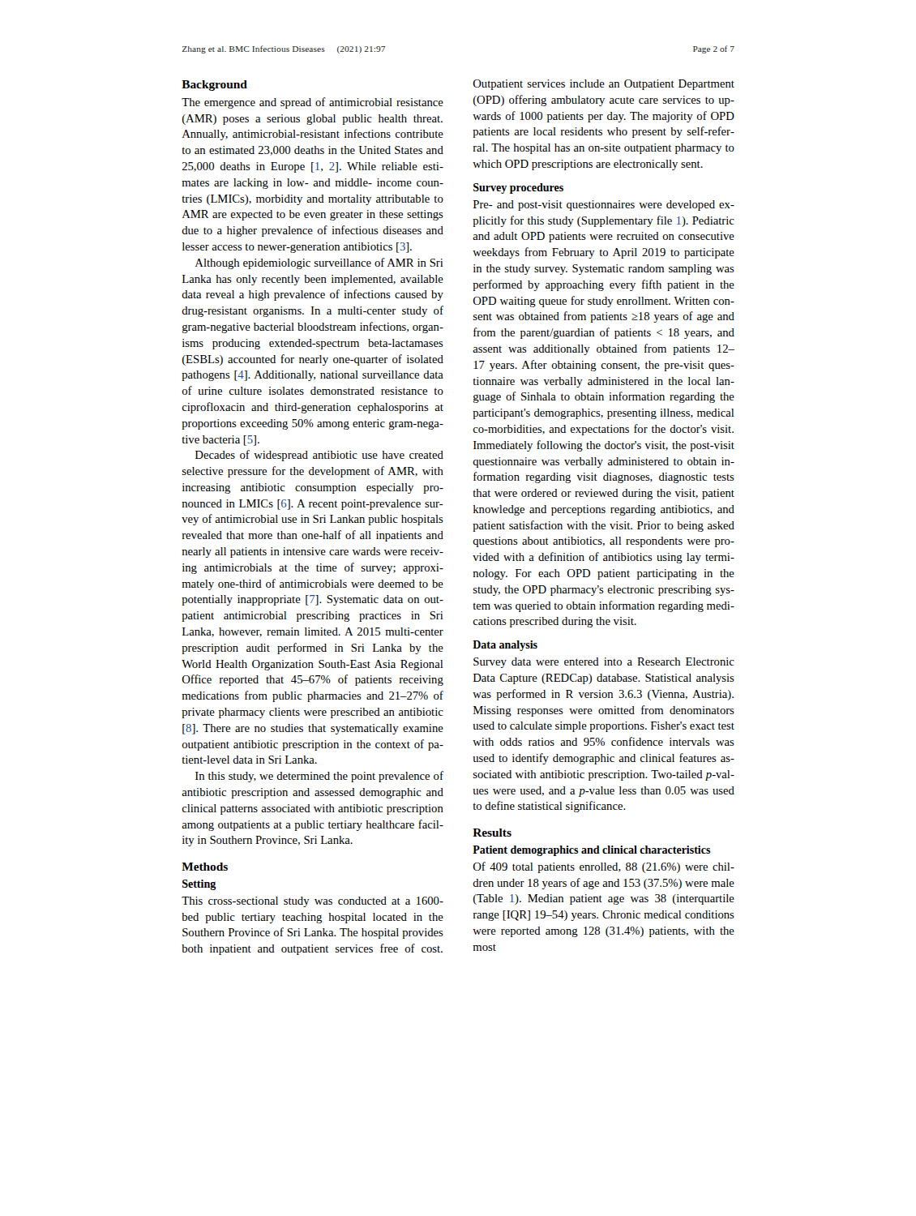Zhang et al. BMC Infectious Diseases (2021) 21:97
Page 2 of 7
Background
The emergence and spread of antimicrobial resistance (AMR) poses a serious global public health threat. Annually, antimicrobial-resistant infections contribute to an estimated 23,000 deaths in the United States and 25,000 deaths in Europe [1, 2]. While reliable estimates are lacking in low- and middle- income countries (LMICs), morbidity and mortality attributable to AMR are expected to be even greater in these settings due to a higher prevalence of infectious diseases and lesser access to newer-generation antibiotics [3].
Although epidemiologic surveillance of AMR in Sri Lanka has only recently been implemented, available data reveal a high prevalence of infections caused by drug-resistant organisms. In a multi-center study of gram-negative bacterial bloodstream infections, organisms producing extended-spectrum beta-lactamases (ESBLs) accounted for nearly one-quarter of isolated pathogens [4]. Additionally, national surveillance data of urine culture isolates demonstrated resistance to ciprofloxacin and third-generation cephalosporins at proportions exceeding 50% among enteric gram-negative bacteria [5].
Decades of widespread antibiotic use have created selective pressure for the development of AMR, with increasing antibiotic consumption especially pronounced in LMICs [6]. A recent point-prevalence survey of antimicrobial use in Sri Lankan public hospitals revealed that more than one-half of all inpatients and nearly all patients in intensive care wards were receiving antimicrobials at the time of survey; approximately one-third of antimicrobials were deemed to be potentially inappropriate [7]. Systematic data on outpatient antimicrobial prescribing practices in Sri Lanka, however, remain limited. A 2015 multi-center prescription audit performed in Sri Lanka by the World Health Organization South-East Asia Regional Office reported that 45–67% of patients receiving medications from public pharmacies and 21–27% of private pharmacy clients were prescribed an antibiotic [8]. There are no studies that systematically examine outpatient antibiotic prescription in the context of patient-level data in Sri Lanka.
In this study, we determined the point prevalence of antibiotic prescription and assessed demographic and clinical patterns associated with antibiotic prescription among outpatients at a public tertiary healthcare facility in Southern Province, Sri Lanka.
Methods
Setting
This cross-sectional study was conducted at a 1600-bed public tertiary teaching hospital located in the Southern Province of Sri Lanka. The hospital provides both inpatient and outpatient services free of cost. Outpatient services include an Outpatient Department (OPD) offering ambulatory acute care services to upwards of 1000 patients per day. The majority of OPD patients are local residents who present by self-referral. The hospital has an on-site outpatient pharmacy to which OPD prescriptions are electronically sent.
Survey procedures
Pre- and post-visit questionnaires were developed explicitly for this study (Supplementary file 1). Pediatric and adult OPD patients were recruited on consecutive weekdays from February to April 2019 to participate in the study survey. Systematic random sampling was performed by approaching every fifth patient in the OPD waiting queue for study enrollment. Written consent was obtained from patients ≥18 years of age and from the parent/guardian of patients < 18 years, and assent was additionally obtained from patients 12–17 years. After obtaining consent, the pre-visit questionnaire was verbally administered in the local language of Sinhala to obtain information regarding the participant's demographics, presenting illness, medical co-morbidities, and expectations for the doctor's visit. Immediately following the doctor's visit, the post-visit questionnaire was verbally administered to obtain information regarding visit diagnoses, diagnostic tests that were ordered or reviewed during the visit, patient knowledge and perceptions regarding antibiotics, and patient satisfaction with the visit. Prior to being asked questions about antibiotics, all respondents were provided with a definition of antibiotics using lay terminology. For each OPD patient participating in the study, the OPD pharmacy's electronic prescribing system was queried to obtain information regarding medications prescribed during the visit.
Data analysis
Survey data were entered into a Research Electronic Data Capture (REDCap) database. Statistical analysis was performed in R version 3.6.3 (Vienna, Austria). Missing responses were omitted from denominators used to calculate simple proportions. Fisher's exact test with odds ratios and 95% confidence intervals was used to identify demographic and clinical features associated with antibiotic prescription. Two-tailed p-values were used, and a p-value less than 0.05 was used to define statistical significance.
Results
Patient demographics and clinical characteristics
Of 409 total patients enrolled, 88 (21.6%) were children under 18 years of age and 153 (37.5%) were male (Table 1). Median patient age was 38 (interquartile range [IQR] 19–54) years. Chronic medical conditions were reported among 128 (31.4%) patients, with the most